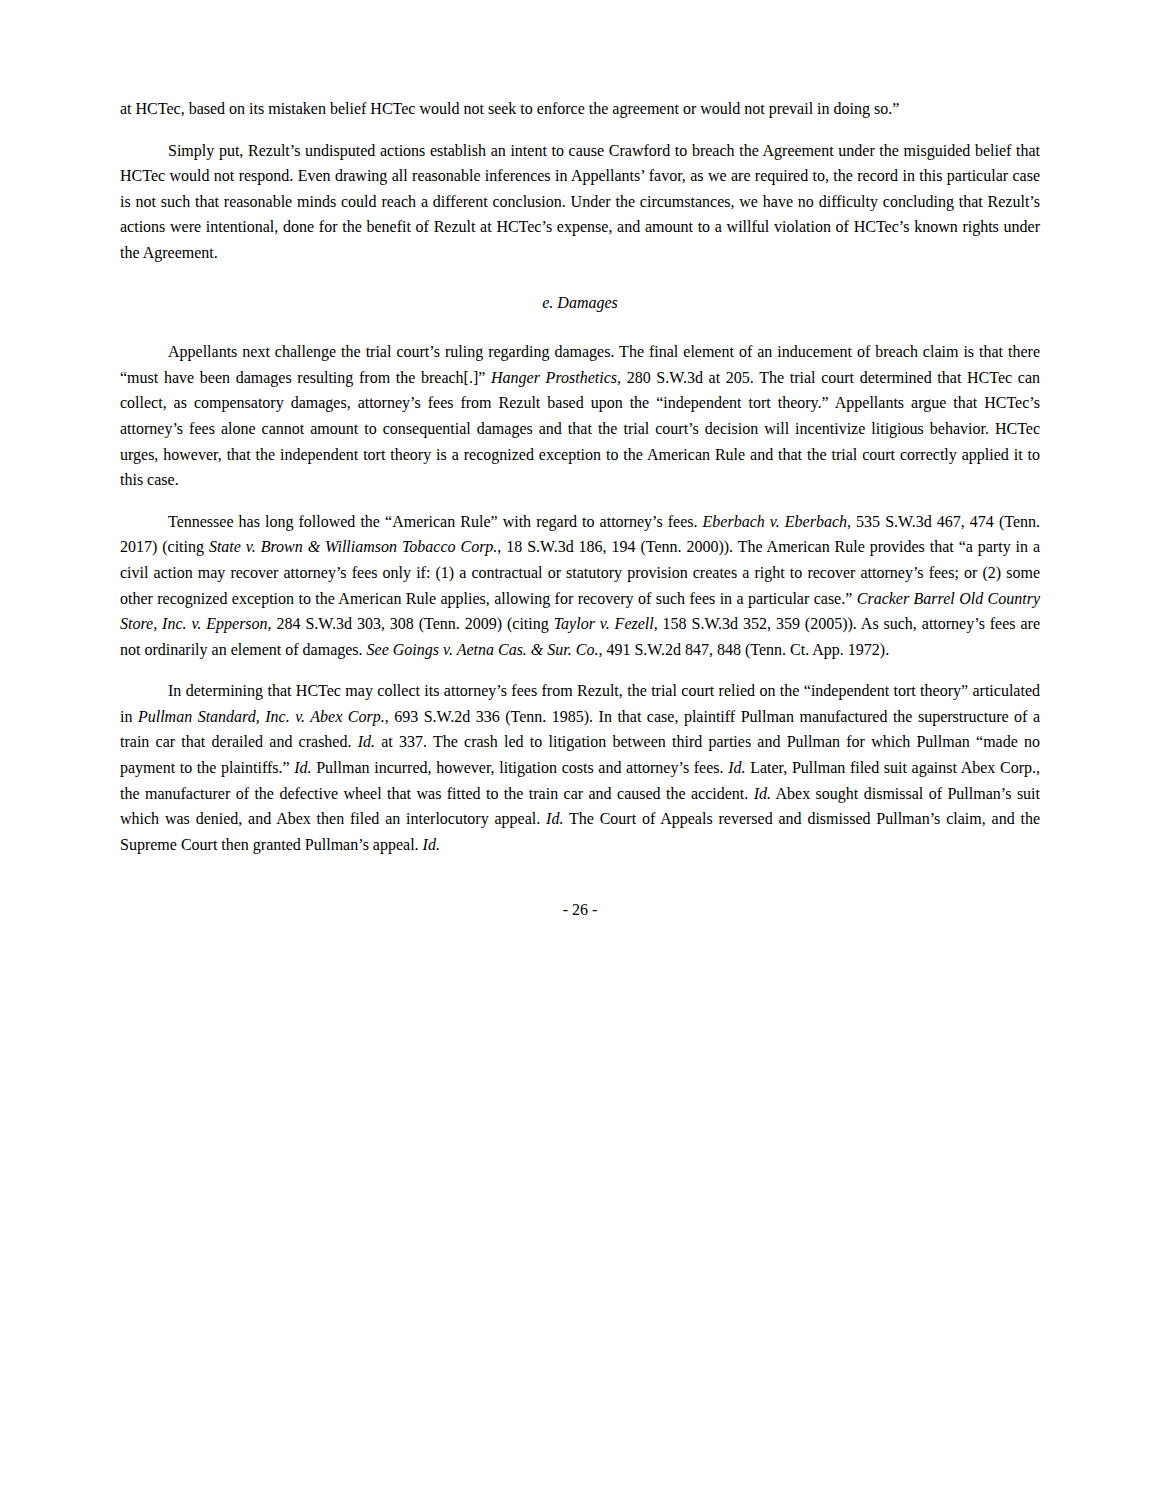at HCTec, based on its mistaken belief HCTec would not seek to enforce the agreement or would not prevail in doing so.”
Simply put, Rezult’s undisputed actions establish an intent to cause Crawford to breach the Agreement under the misguided belief that HCTec would not respond. Even drawing all reasonable inferences in Appellants’ favor, as we are required to, the record in this particular case is not such that reasonable minds could reach a different conclusion. Under the circumstances, we have no difficulty concluding that Rezult’s actions were intentional, done for the benefit of Rezult at HCTec’s expense, and amount to a willful violation of HCTec’s known rights under the Agreement.
e. Damages
Appellants next challenge the trial court’s ruling regarding damages. The final element of an inducement of breach claim is that there “must have been damages resulting from the breach[.]” Hanger Prosthetics, 280 S.W.3d at 205. The trial court determined that HCTec can collect, as compensatory damages, attorney’s fees from Rezult based upon the “independent tort theory.” Appellants argue that HCTec’s attorney’s fees alone cannot amount to consequential damages and that the trial court’s decision will incentivize litigious behavior. HCTec urges, however, that the independent tort theory is a recognized exception to the American Rule and that the trial court correctly applied it to this case.
Tennessee has long followed the “American Rule” with regard to attorney’s fees. Eberbach v. Eberbach, 535 S.W.3d 467, 474 (Tenn. 2017) (citing State v. Brown & Williamson Tobacco Corp., 18 S.W.3d 186, 194 (Tenn. 2000)). The American Rule provides that “a party in a civil action may recover attorney’s fees only if: (1) a contractual or statutory provision creates a right to recover attorney’s fees; or (2) some other recognized exception to the American Rule applies, allowing for recovery of such fees in a particular case.” Cracker Barrel Old Country Store, Inc. v. Epperson, 284 S.W.3d 303, 308 (Tenn. 2009) (citing Taylor v. Fezell, 158 S.W.3d 352, 359 (2005)). As such, attorney’s fees are not ordinarily an element of damages. See Goings v. Aetna Cas. & Sur. Co., 491 S.W.2d 847, 848 (Tenn. Ct. App. 1972).
In determining that HCTec may collect its attorney’s fees from Rezult, the trial court relied on the “independent tort theory” articulated in Pullman Standard, Inc. v. Abex Corp., 693 S.W.2d 336 (Tenn. 1985). In that case, plaintiff Pullman manufactured the superstructure of a train car that derailed and crashed. Id. at 337. The crash led to litigation between third parties and Pullman for which Pullman “made no payment to the plaintiffs.” Id. Pullman incurred, however, litigation costs and attorney’s fees. Id. Later, Pullman filed suit against Abex Corp., the manufacturer of the defective wheel that was fitted to the train car and caused the accident. Id. Abex sought dismissal of Pullman’s suit which was denied, and Abex then filed an interlocutory appeal. Id. The Court of Appeals reversed and dismissed Pullman’s claim, and the Supreme Court then granted Pullman’s appeal. Id.
- 26 -